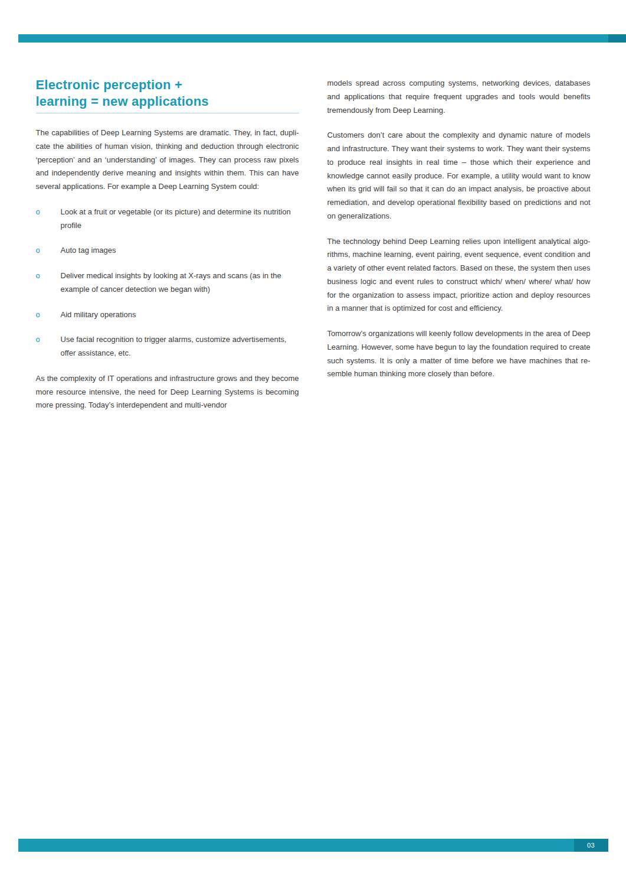Electronic perception +
learning = new applications
The capabilities of Deep Learning Systems are dramatic. They, in fact, duplicate the abilities of human vision, thinking and deduction through electronic ‘perception’ and an ‘understanding’ of images. They can process raw pixels and independently derive meaning and insights within them. This can have several applications. For example a Deep Learning System could:
Look at a fruit or vegetable (or its picture) and determine its nutrition profile
Auto tag images
Deliver medical insights by looking at X-rays and scans (as in the example of cancer detection we began with)
Aid military operations
Use facial recognition to trigger alarms, customize advertisements, offer assistance, etc.
As the complexity of IT operations and infrastructure grows and they become more resource intensive, the need for Deep Learning Systems is becoming more pressing. Today’s interdependent and multi-vendor
models spread across computing systems, networking devices, databases and applications that require frequent upgrades and tools would benefits tremendously from Deep Learning.
Customers don’t care about the complexity and dynamic nature of models and infrastructure. They want their systems to work. They want their systems to produce real insights in real time – those which their experience and knowledge cannot easily produce. For example, a utility would want to know when its grid will fail so that it can do an impact analysis, be proactive about remediation, and develop operational flexibility based on predictions and not on generalizations.
The technology behind Deep Learning relies upon intelligent analytical algorithms, machine learning, event pairing, event sequence, event condition and a variety of other event related factors. Based on these, the system then uses business logic and event rules to construct which/ when/ where/ what/ how for the organization to assess impact, prioritize action and deploy resources in a manner that is optimized for cost and efficiency.
Tomorrow’s organizations will keenly follow developments in the area of Deep Learning. However, some have begun to lay the foundation required to create such systems. It is only a matter of time before we have machines that resemble human thinking more closely than before.
03